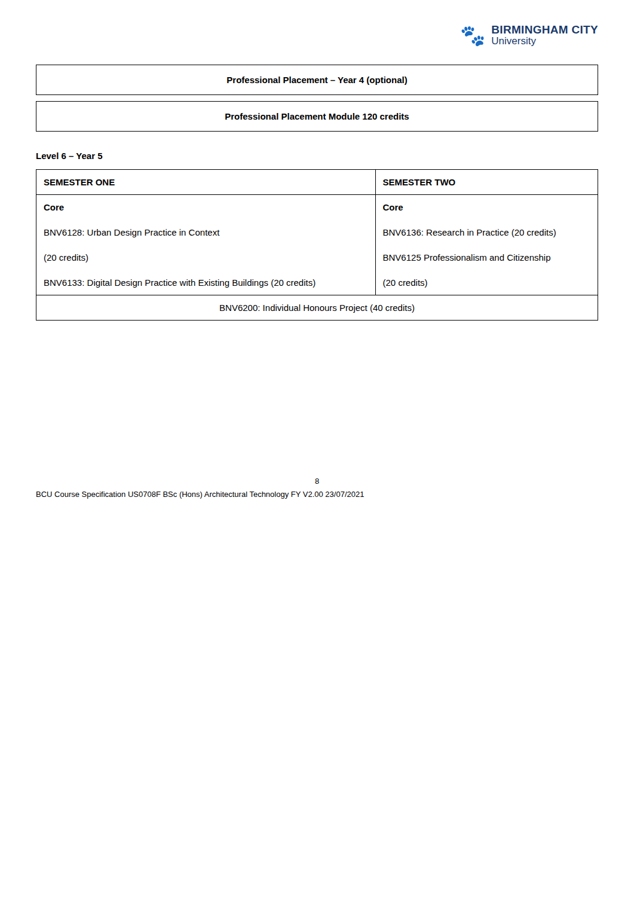🐾 BIRMINGHAM CITY
University
| Professional Placement – Year 4 (optional) |
| Professional Placement Module 120 credits |
Level 6 – Year 5
| SEMESTER ONE | SEMESTER TWO |
| Core BNV6128: Urban Design Practice in Context (20 credits) BNV6133: Digital Design Practice with Existing Buildings (20 credits) | Core BNV6136: Research in Practice (20 credits) BNV6125 Professionalism and Citizenship (20 credits) |
| BNV6200: Individual Honours Project (40 credits) |
8
BCU Course Specification US0708F BSc (Hons) Architectural Technology FY V2.00 23/07/2021